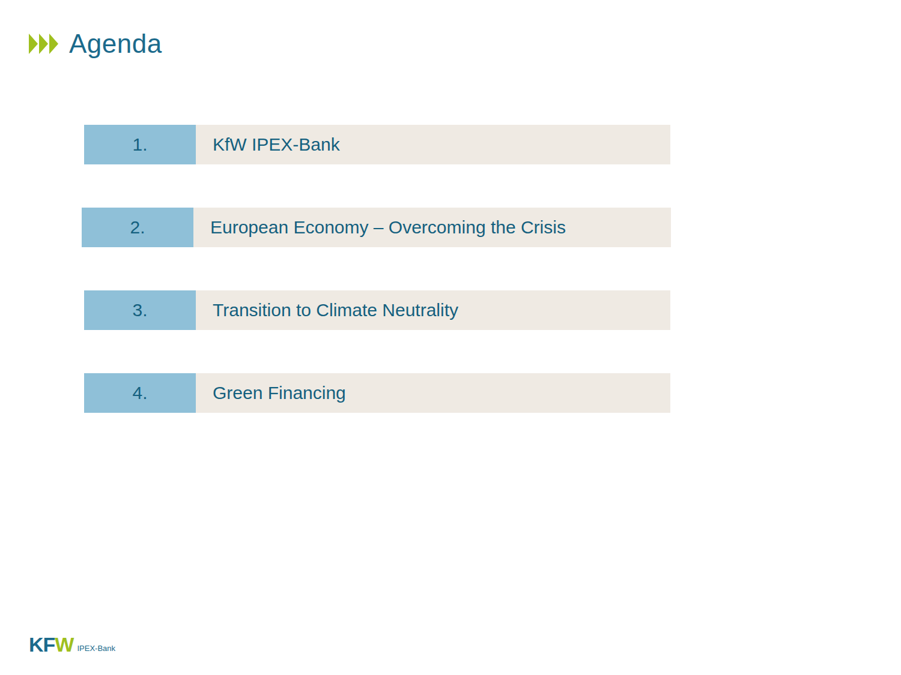Agenda
1.
KfW IPEX-Bank
2.
European Economy – Overcoming the Crisis
3.
Transition to Climate Neutrality
4.
Green Financing
KFW IPEX-Bank